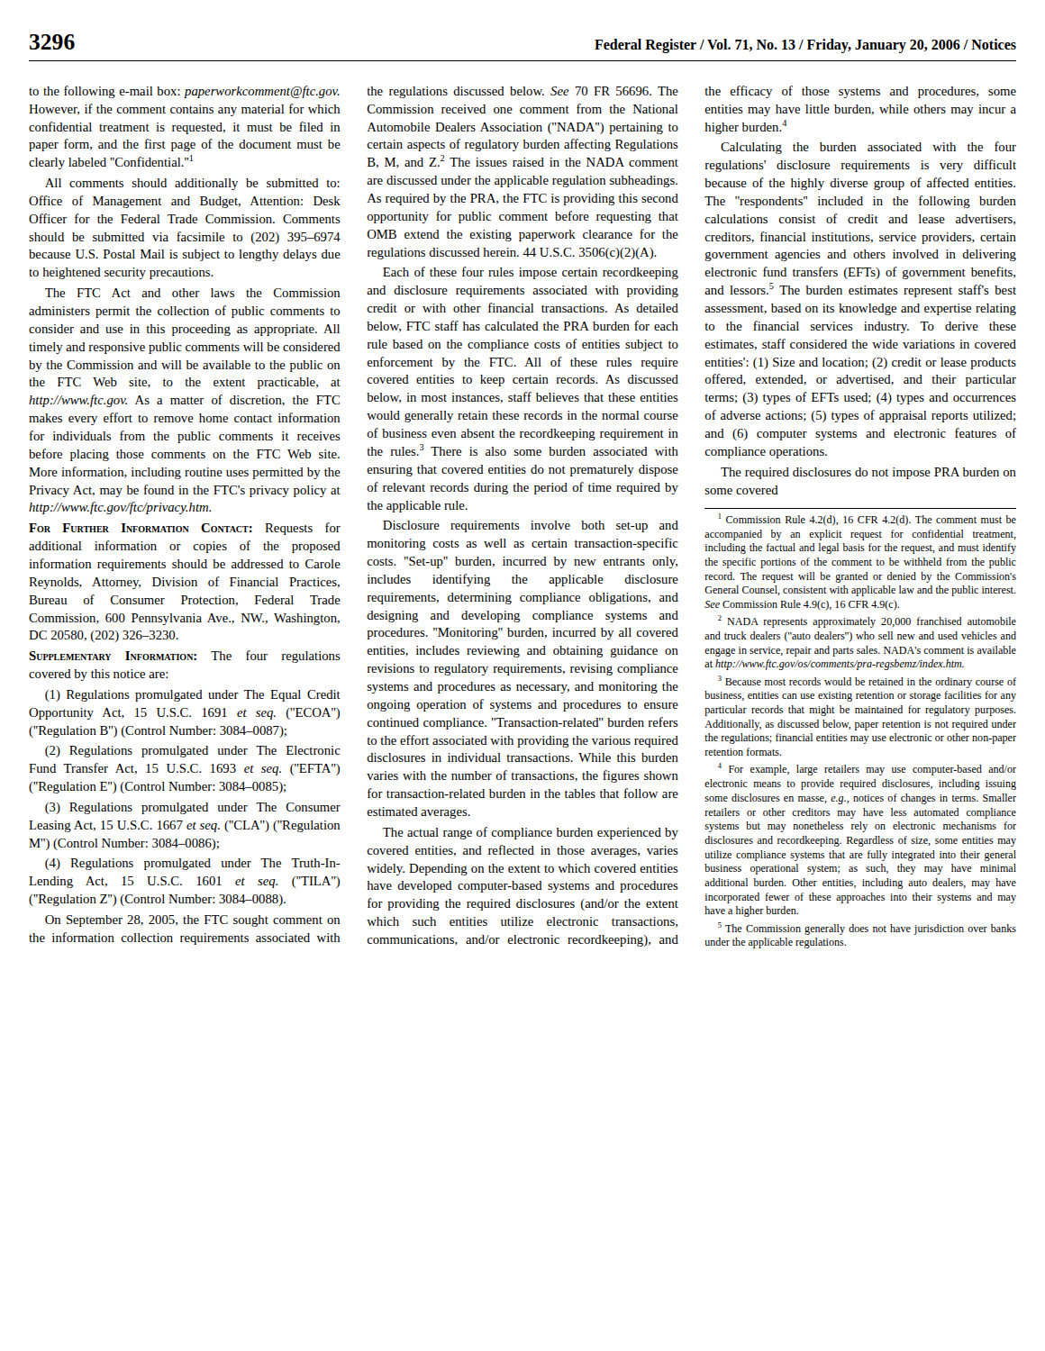3296
Federal Register / Vol. 71, No. 13 / Friday, January 20, 2006 / Notices
to the following e-mail box: paperworkcomment@ftc.gov. However, if the comment contains any material for which confidential treatment is requested, it must be filed in paper form, and the first page of the document must be clearly labeled ''Confidential.''1
All comments should additionally be submitted to: Office of Management and Budget, Attention: Desk Officer for the Federal Trade Commission. Comments should be submitted via facsimile to (202) 395–6974 because U.S. Postal Mail is subject to lengthy delays due to heightened security precautions.
The FTC Act and other laws the Commission administers permit the collection of public comments to consider and use in this proceeding as appropriate. All timely and responsive public comments will be considered by the Commission and will be available to the public on the FTC Web site, to the extent practicable, at http://www.ftc.gov. As a matter of discretion, the FTC makes every effort to remove home contact information for individuals from the public comments it receives before placing those comments on the FTC Web site. More information, including routine uses permitted by the Privacy Act, may be found in the FTC's privacy policy at http://www.ftc.gov/ftc/privacy.htm.
For Further Information Contact: Requests for additional information or copies of the proposed information requirements should be addressed to Carole Reynolds, Attorney, Division of Financial Practices, Bureau of Consumer Protection, Federal Trade Commission, 600 Pennsylvania Ave., NW., Washington, DC 20580, (202) 326–3230.
Supplementary Information: The four regulations covered by this notice are:
(1) Regulations promulgated under The Equal Credit Opportunity Act, 15 U.S.C. 1691 et seq. (''ECOA'') (''Regulation B'') (Control Number: 3084–0087);
(2) Regulations promulgated under The Electronic Fund Transfer Act, 15 U.S.C. 1693 et seq. (''EFTA'') (''Regulation E'') (Control Number: 3084–0085);
(3) Regulations promulgated under The Consumer Leasing Act, 15 U.S.C. 1667 et seq. (''CLA'') (''Regulation M'') (Control Number: 3084–0086);
(4) Regulations promulgated under The Truth-In-Lending Act, 15 U.S.C. 1601 et seq. (''TILA'') (''Regulation Z'') (Control Number: 3084–0088).
On September 28, 2005, the FTC sought comment on the information collection requirements associated with the regulations discussed below. See 70 FR 56696. The Commission received one comment from the National Automobile Dealers Association (''NADA'') pertaining to certain aspects of regulatory burden affecting Regulations B, M, and Z.2 The issues raised in the NADA comment are discussed under the applicable regulation subheadings. As required by the PRA, the FTC is providing this second opportunity for public comment before requesting that OMB extend the existing paperwork clearance for the regulations discussed herein. 44 U.S.C. 3506(c)(2)(A).
Each of these four rules impose certain recordkeeping and disclosure requirements associated with providing credit or with other financial transactions. As detailed below, FTC staff has calculated the PRA burden for each rule based on the compliance costs of entities subject to enforcement by the FTC. All of these rules require covered entities to keep certain records. As discussed below, in most instances, staff believes that these entities would generally retain these records in the normal course of business even absent the recordkeeping requirement in the rules.3 There is also some burden associated with ensuring that covered entities do not prematurely dispose of relevant records during the period of time required by the applicable rule.
Disclosure requirements involve both set-up and monitoring costs as well as certain transaction-specific costs. ''Set-up'' burden, incurred by new entrants only, includes identifying the applicable disclosure requirements, determining compliance obligations, and designing and developing compliance systems and procedures. ''Monitoring'' burden, incurred by all covered entities, includes reviewing and obtaining guidance on revisions to regulatory requirements, revising compliance systems and procedures as necessary, and monitoring the ongoing operation of systems and procedures to ensure continued compliance. ''Transaction-related'' burden refers to the effort associated with providing the various required disclosures in individual transactions. While this burden varies with the number of transactions, the figures shown for transaction-related burden in the tables that follow are estimated averages.
The actual range of compliance burden experienced by covered entities, and reflected in those averages, varies widely. Depending on the extent to which covered entities have developed computer-based systems and procedures for providing the required disclosures (and/or the extent which such entities utilize electronic transactions, communications, and/or electronic recordkeeping), and the efficacy of those systems and procedures, some entities may have little burden, while others may incur a higher burden.4
Calculating the burden associated with the four regulations' disclosure requirements is very difficult because of the highly diverse group of affected entities. The ''respondents'' included in the following burden calculations consist of credit and lease advertisers, creditors, financial institutions, service providers, certain government agencies and others involved in delivering electronic fund transfers (EFTs) of government benefits, and lessors.5 The burden estimates represent staff's best assessment, based on its knowledge and expertise relating to the financial services industry. To derive these estimates, staff considered the wide variations in covered entities': (1) Size and location; (2) credit or lease products offered, extended, or advertised, and their particular terms; (3) types of EFTs used; (4) types and occurrences of adverse actions; (5) types of appraisal reports utilized; and (6) computer systems and electronic features of compliance operations.
The required disclosures do not impose PRA burden on some covered
1 Commission Rule 4.2(d), 16 CFR 4.2(d). The comment must be accompanied by an explicit request for confidential treatment, including the factual and legal basis for the request, and must identify the specific portions of the comment to be withheld from the public record. The request will be granted or denied by the Commission's General Counsel, consistent with applicable law and the public interest. See Commission Rule 4.9(c), 16 CFR 4.9(c).
2 NADA represents approximately 20,000 franchised automobile and truck dealers (''auto dealers'') who sell new and used vehicles and engage in service, repair and parts sales. NADA's comment is available at http://www.ftc.gov/os/comments/pra-regsbemz/index.htm.
3 Because most records would be retained in the ordinary course of business, entities can use existing retention or storage facilities for any particular records that might be maintained for regulatory purposes. Additionally, as discussed below, paper retention is not required under the regulations; financial entities may use electronic or other non-paper retention formats.
4 For example, large retailers may use computer-based and/or electronic means to provide required disclosures, including issuing some disclosures en masse, e.g., notices of changes in terms. Smaller retailers or other creditors may have less automated compliance systems but may nonetheless rely on electronic mechanisms for disclosures and recordkeeping. Regardless of size, some entities may utilize compliance systems that are fully integrated into their general business operational system; as such, they may have minimal additional burden. Other entities, including auto dealers, may have incorporated fewer of these approaches into their systems and may have a higher burden.
5 The Commission generally does not have jurisdiction over banks under the applicable regulations.